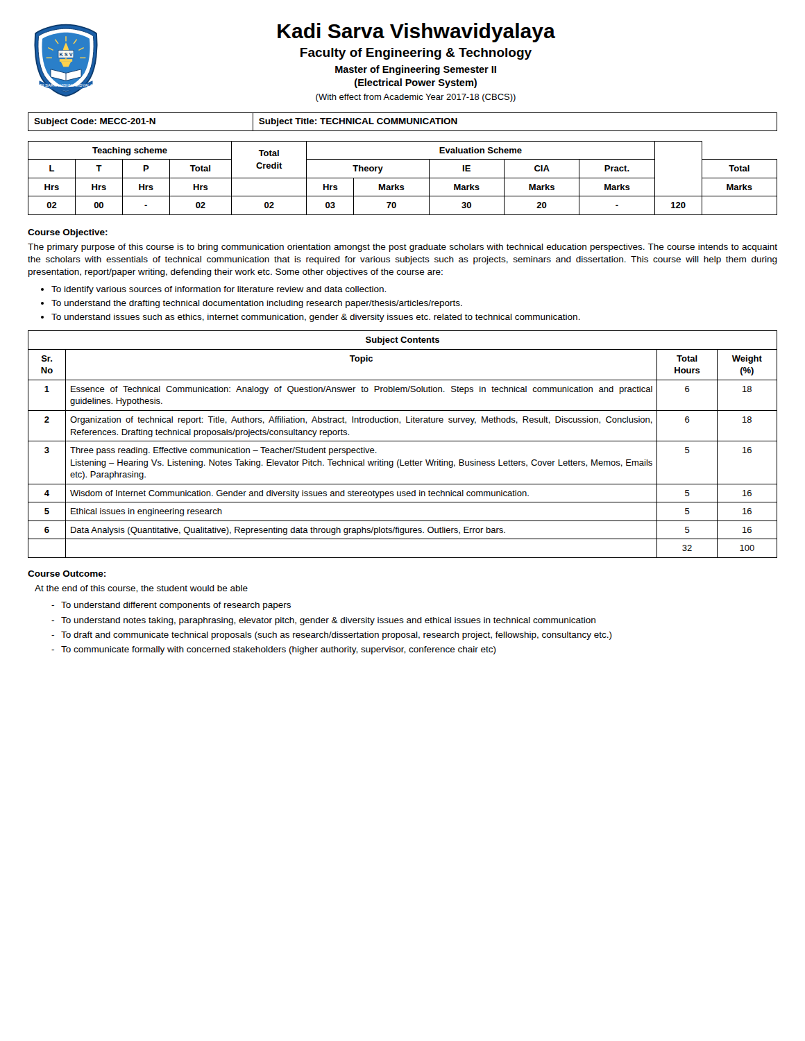K S V KADI SARVA VISHWAVIDYALAYA
Kadi Sarva Vishwavidyalaya
Faculty of Engineering & Technology
Master of Engineering Semester II
(Electrical Power System)
(With effect from Academic Year 2017-18 (CBCS))
| Subject Code: MECC-201-N | Subject Title: TECHNICAL COMMUNICATION |
| Teaching scheme | Total Credit | Evaluation Scheme | |
| --- | --- | --- | --- |
| L | T | P | Total | Theory | IE | CIA | Pract. | Total |
| Hrs | Hrs | Hrs | Hrs | | Hrs | Marks | Marks | Marks | Marks | Marks |
| 02 | 00 | - | 02 | 02 | 03 | 70 | 30 | 20 | - | 120 | |
Course Objective:
The primary purpose of this course is to bring communication orientation amongst the post graduate scholars with technical education perspectives. The course intends to acquaint the scholars with essentials of technical communication that is required for various subjects such as projects, seminars and dissertation. This course will help them during presentation, report/paper writing, defending their work etc. Some other objectives of the course are:
To identify various sources of information for literature review and data collection.
To understand the drafting technical documentation including research paper/thesis/articles/reports.
To understand issues such as ethics, internet communication, gender & diversity issues etc. related to technical communication.
| Subject Contents |
| --- |
| Sr. No | Topic | Total Hours | Weight (%) |
| 1 | Essence of Technical Communication: Analogy of Question/Answer to Problem/Solution. Steps in technical communication and practical guidelines. Hypothesis. | 6 | 18 |
| 2 | Organization of technical report: Title, Authors, Affiliation, Abstract, Introduction, Literature survey, Methods, Result, Discussion, Conclusion, References. Drafting technical proposals/projects/consultancy reports. | 6 | 18 |
| 3 | Three pass reading. Effective communication – Teacher/Student perspective. Listening – Hearing Vs. Listening. Notes Taking. Elevator Pitch. Technical writing (Letter Writing, Business Letters, Cover Letters, Memos, Emails etc). Paraphrasing. | 5 | 16 |
| 4 | Wisdom of Internet Communication. Gender and diversity issues and stereotypes used in technical communication. | 5 | 16 |
| 5 | Ethical issues in engineering research | 5 | 16 |
| 6 | Data Analysis (Quantitative, Qualitative), Representing data through graphs/plots/figures. Outliers, Error bars. | 5 | 16 |
| | | 32 | 100 |
Course Outcome:
At the end of this course, the student would be able
To understand different components of research papers
To understand notes taking, paraphrasing, elevator pitch, gender & diversity issues and ethical issues in technical communication
To draft and communicate technical proposals (such as research/dissertation proposal, research project, fellowship, consultancy etc.)
To communicate formally with concerned stakeholders (higher authority, supervisor, conference chair etc)